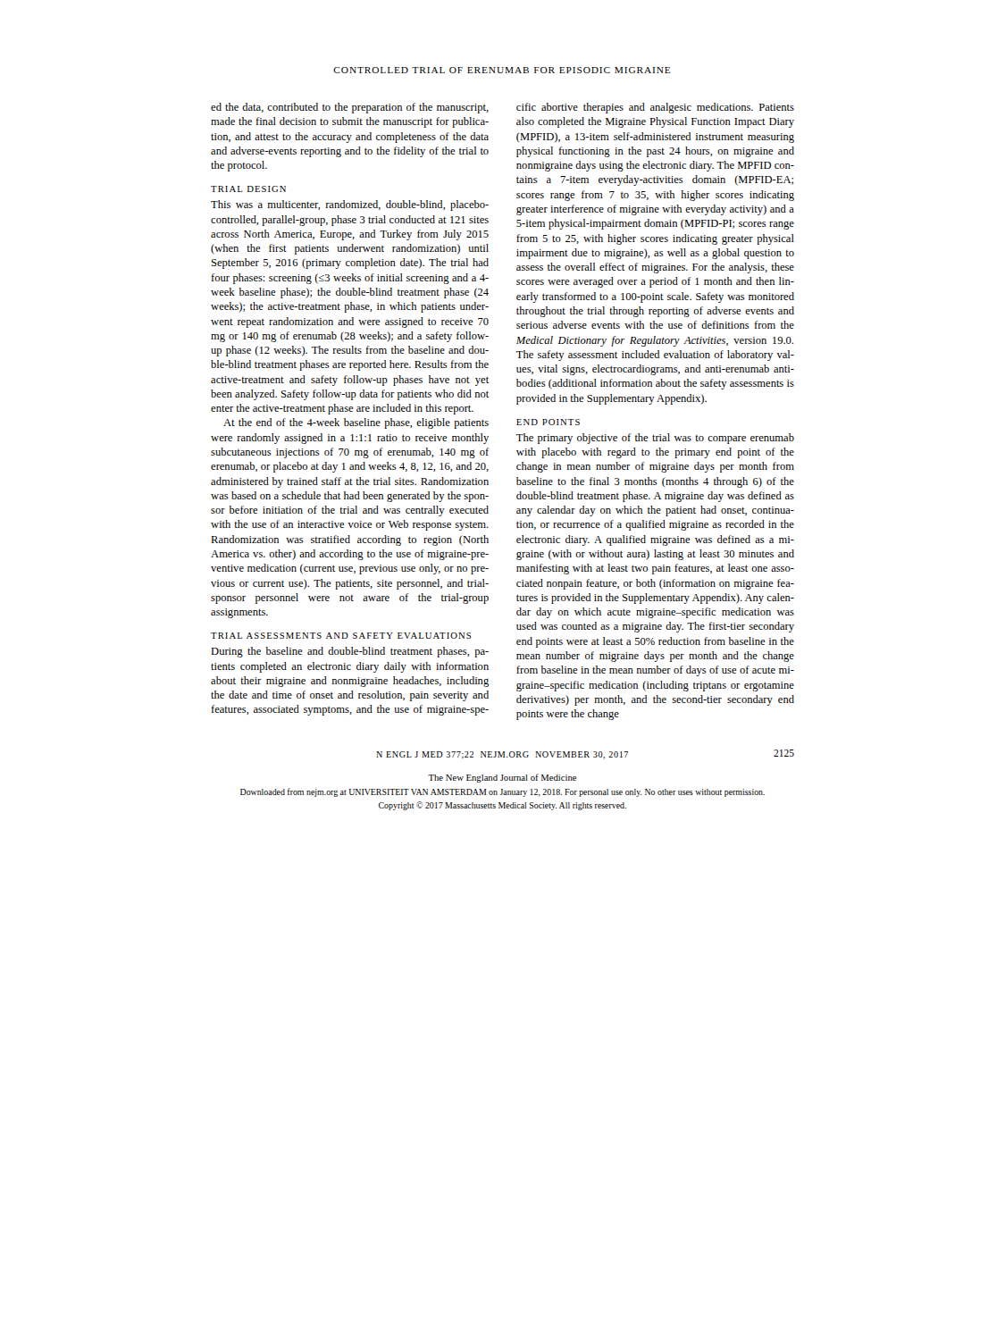Controlled Trial of Erenumab for Episodic Migraine
ed the data, contributed to the preparation of the manuscript, made the final decision to submit the manuscript for publication, and attest to the accuracy and completeness of the data and adverse-events reporting and to the fidelity of the trial to the protocol.
Trial Design
This was a multicenter, randomized, double-blind, placebo-controlled, parallel-group, phase 3 trial conducted at 121 sites across North America, Europe, and Turkey from July 2015 (when the first patients underwent randomization) until September 5, 2016 (primary completion date). The trial had four phases: screening (≤3 weeks of initial screening and a 4-week baseline phase); the double-blind treatment phase (24 weeks); the active-treatment phase, in which patients underwent repeat randomization and were assigned to receive 70 mg or 140 mg of erenumab (28 weeks); and a safety follow-up phase (12 weeks). The results from the baseline and double-blind treatment phases are reported here. Results from the active-treatment and safety follow-up phases have not yet been analyzed. Safety follow-up data for patients who did not enter the active-treatment phase are included in this report.
At the end of the 4-week baseline phase, eligible patients were randomly assigned in a 1:1:1 ratio to receive monthly subcutaneous injections of 70 mg of erenumab, 140 mg of erenumab, or placebo at day 1 and weeks 4, 8, 12, 16, and 20, administered by trained staff at the trial sites. Randomization was based on a schedule that had been generated by the sponsor before initiation of the trial and was centrally executed with the use of an interactive voice or Web response system. Randomization was stratified according to region (North America vs. other) and according to the use of migraine-preventive medication (current use, previous use only, or no previous or current use). The patients, site personnel, and trial-sponsor personnel were not aware of the trial-group assignments.
Trial Assessments and Safety Evaluations
During the baseline and double-blind treatment phases, patients completed an electronic diary daily with information about their migraine and nonmigraine headaches, including the date and time of onset and resolution, pain severity and features, associated symptoms, and the use of migraine-specific abortive therapies and analgesic medications. Patients also completed the Migraine Physical Function Impact Diary (MPFID), a 13-item self-administered instrument measuring physical functioning in the past 24 hours, on migraine and nonmigraine days using the electronic diary. The MPFID contains a 7-item everyday-activities domain (MPFID-EA; scores range from 7 to 35, with higher scores indicating greater interference of migraine with everyday activity) and a 5-item physical-impairment domain (MPFID-PI; scores range from 5 to 25, with higher scores indicating greater physical impairment due to migraine), as well as a global question to assess the overall effect of migraines. For the analysis, these scores were averaged over a period of 1 month and then linearly transformed to a 100-point scale. Safety was monitored throughout the trial through reporting of adverse events and serious adverse events with the use of definitions from the Medical Dictionary for Regulatory Activities, version 19.0. The safety assessment included evaluation of laboratory values, vital signs, electrocardiograms, and anti-erenumab antibodies (additional information about the safety assessments is provided in the Supplementary Appendix).
End Points
The primary objective of the trial was to compare erenumab with placebo with regard to the primary end point of the change in mean number of migraine days per month from baseline to the final 3 months (months 4 through 6) of the double-blind treatment phase. A migraine day was defined as any calendar day on which the patient had onset, continuation, or recurrence of a qualified migraine as recorded in the electronic diary. A qualified migraine was defined as a migraine (with or without aura) lasting at least 30 minutes and manifesting with at least two pain features, at least one associated nonpain feature, or both (information on migraine features is provided in the Supplementary Appendix). Any calendar day on which acute migraine–specific medication was used was counted as a migraine day. The first-tier secondary end points were at least a 50% reduction from baseline in the mean number of migraine days per month and the change from baseline in the mean number of days of use of acute migraine–specific medication (including triptans or ergotamine derivatives) per month, and the second-tier secondary end points were the change
N Engl J Med 377;22 nejm.org November 30, 20172125
The New England Journal of Medicine
Downloaded from nejm.org at UNIVERSITEIT VAN AMSTERDAM on January 12, 2018. For personal use only. No other uses without permission.
Copyright © 2017 Massachusetts Medical Society. All rights reserved.